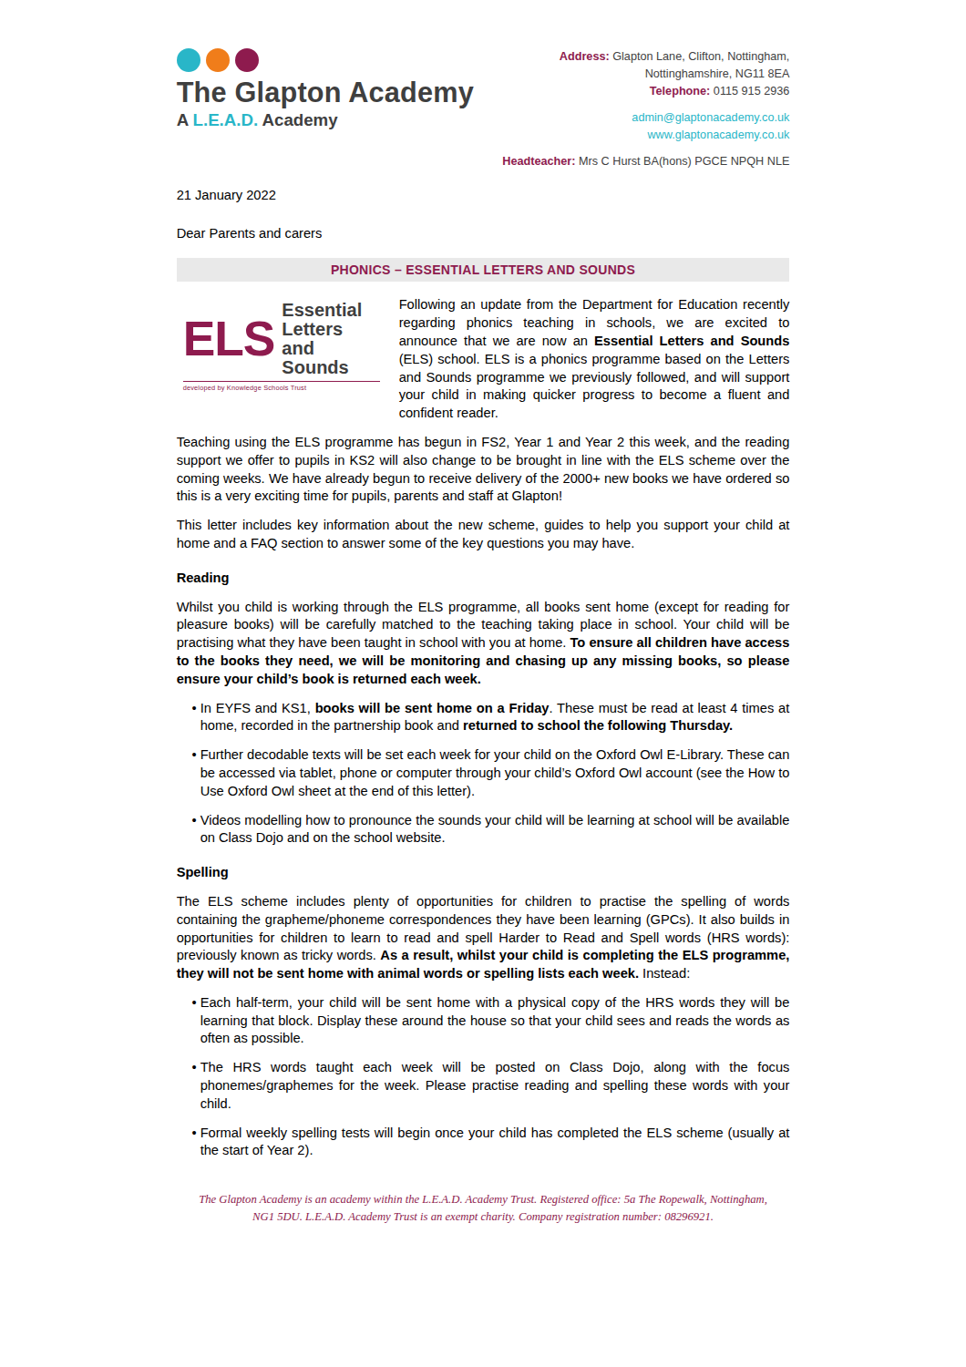The Glapton Academy
A L.E.A.D. Academy
Address: Glapton Lane, Clifton, Nottingham,
Nottinghamshire, NG11 8EA
Telephone: 0115 915 2936
admin@glaptonacademy.co.uk
www.glaptonacademy.co.uk
Headteacher: Mrs C Hurst BA(hons) PGCE NPQH NLE
21 January 2022
Dear Parents and carers
PHONICS – ESSENTIAL LETTERS AND SOUNDS
ELS
Essential
Letters and
Sounds
developed by Knowledge Schools Trust
Following an update from the Department for Education recently regarding phonics teaching in schools, we are excited to announce that we are now an Essential Letters and Sounds (ELS) school. ELS is a phonics programme based on the Letters and Sounds programme we previously followed, and will support your child in making quicker progress to become a fluent and confident reader.
Teaching using the ELS programme has begun in FS2, Year 1 and Year 2 this week, and the reading support we offer to pupils in KS2 will also change to be brought in line with the ELS scheme over the coming weeks. We have already begun to receive delivery of the 2000+ new books we have ordered so this is a very exciting time for pupils, parents and staff at Glapton!
This letter includes key information about the new scheme, guides to help you support your child at home and a FAQ section to answer some of the key questions you may have.
Reading
Whilst you child is working through the ELS programme, all books sent home (except for reading for pleasure books) will be carefully matched to the teaching taking place in school. Your child will be practising what they have been taught in school with you at home. To ensure all children have access to the books they need, we will be monitoring and chasing up any missing books, so please ensure your child’s book is returned each week.
In EYFS and KS1, books will be sent home on a Friday. These must be read at least 4 times at home, recorded in the partnership book and returned to school the following Thursday.
Further decodable texts will be set each week for your child on the Oxford Owl E-Library. These can be accessed via tablet, phone or computer through your child’s Oxford Owl account (see the How to Use Oxford Owl sheet at the end of this letter).
Videos modelling how to pronounce the sounds your child will be learning at school will be available on Class Dojo and on the school website.
Spelling
The ELS scheme includes plenty of opportunities for children to practise the spelling of words containing the grapheme/phoneme correspondences they have been learning (GPCs). It also builds in opportunities for children to learn to read and spell Harder to Read and Spell words (HRS words): previously known as tricky words. As a result, whilst your child is completing the ELS programme, they will not be sent home with animal words or spelling lists each week. Instead:
Each half-term, your child will be sent home with a physical copy of the HRS words they will be learning that block. Display these around the house so that your child sees and reads the words as often as possible.
The HRS words taught each week will be posted on Class Dojo, along with the focus phonemes/graphemes for the week. Please practise reading and spelling these words with your child.
Formal weekly spelling tests will begin once your child has completed the ELS scheme (usually at the start of Year 2).
The Glapton Academy is an academy within the L.E.A.D. Academy Trust. Registered office: 5a The Ropewalk, Nottingham,
NG1 5DU. L.E.A.D. Academy Trust is an exempt charity. Company registration number: 08296921.